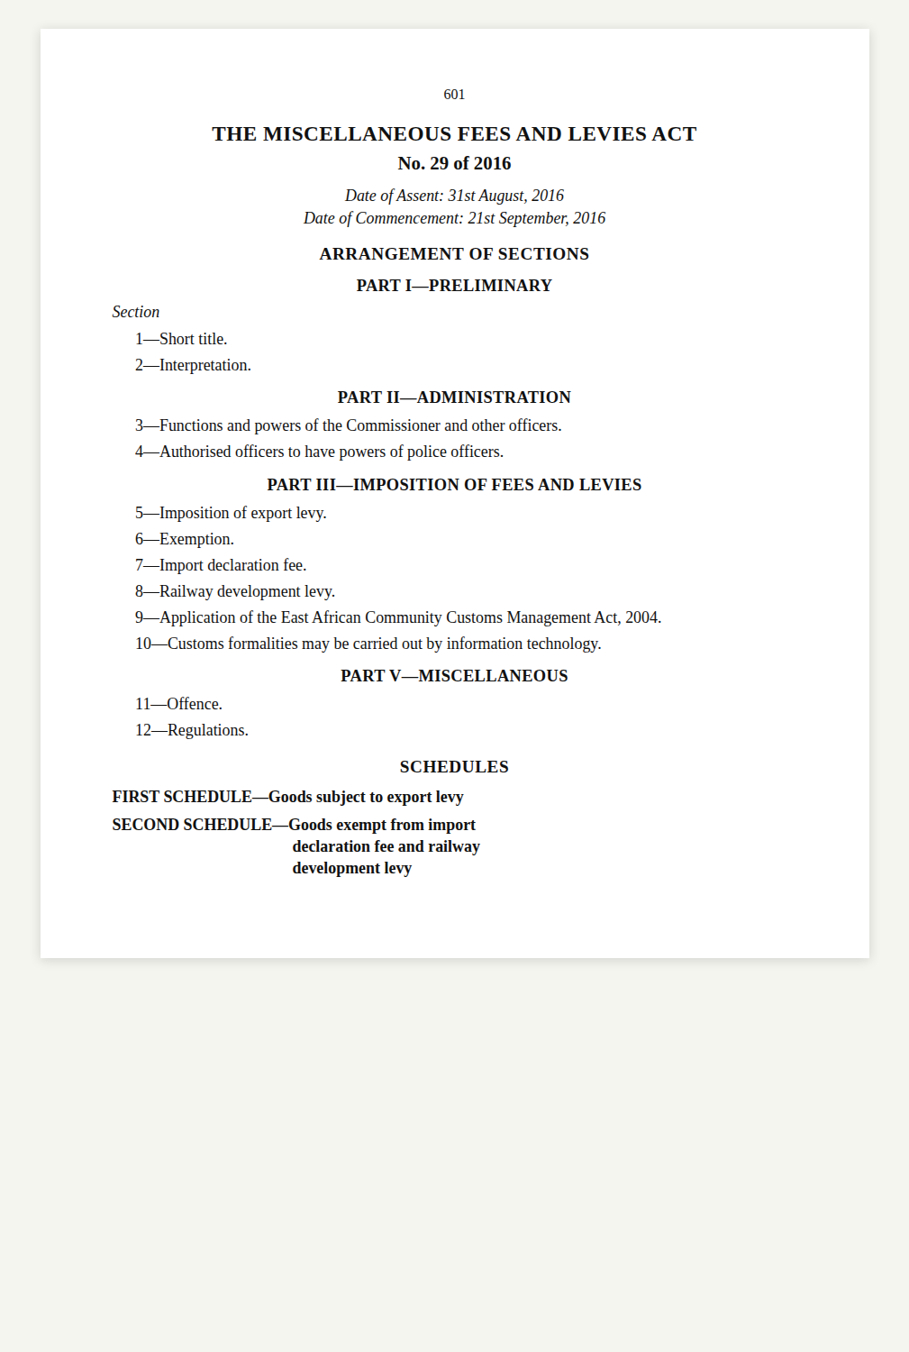601
THE MISCELLANEOUS FEES AND LEVIES ACT
No. 29 of 2016
Date of Assent: 31st August, 2016
Date of Commencement: 21st September, 2016
ARRANGEMENT OF SECTIONS
PART I—PRELIMINARY
Section
1—Short title.
2—Interpretation.
PART II—ADMINISTRATION
3—Functions and powers of the Commissioner and other officers.
4—Authorised officers to have powers of police officers.
PART III—IMPOSITION OF FEES AND LEVIES
5—Imposition of export levy.
6—Exemption.
7—Import declaration fee.
8—Railway development levy.
9—Application of the East African Community Customs Management Act, 2004.
10—Customs formalities may be carried out by information technology.
PART V—MISCELLANEOUS
11—Offence.
12—Regulations.
SCHEDULES
FIRST SCHEDULE—Goods subject to export levy
SECOND SCHEDULE—Goods exempt from import declaration fee and railway development levy